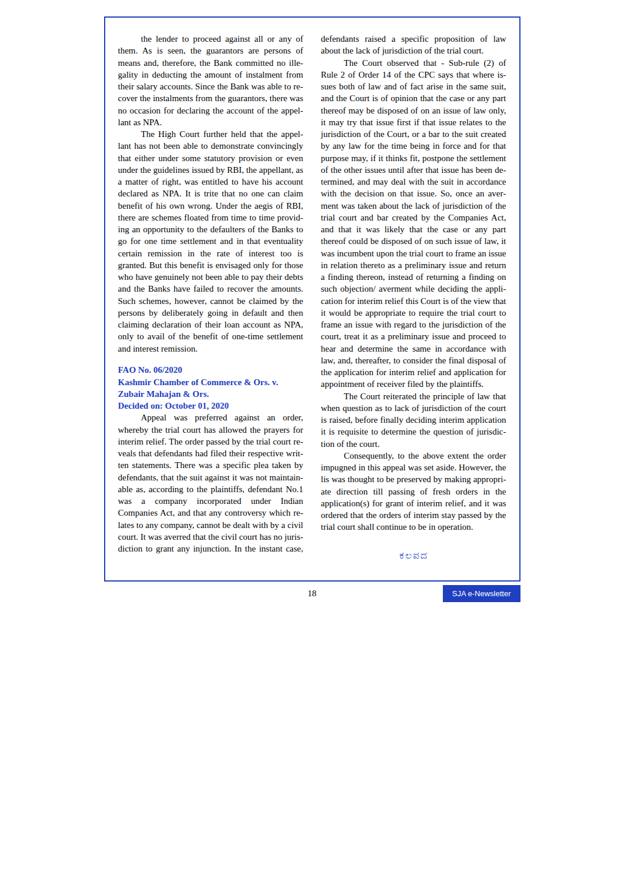the lender to proceed against all or any of them. As is seen, the guarantors are persons of means and, therefore, the Bank committed no illegality in deducting the amount of instalment from their salary accounts. Since the Bank was able to recover the instalments from the guarantors, there was no occasion for declaring the account of the appellant as NPA.
The High Court further held that the appellant has not been able to demonstrate convincingly that either under some statutory provision or even under the guidelines issued by RBI, the appellant, as a matter of right, was entitled to have his account declared as NPA. It is trite that no one can claim benefit of his own wrong. Under the aegis of RBI, there are schemes floated from time to time providing an opportunity to the defaulters of the Banks to go for one time settlement and in that eventuality certain remission in the rate of interest too is granted. But this benefit is envisaged only for those who have genuinely not been able to pay their debts and the Banks have failed to recover the amounts. Such schemes, however, cannot be claimed by the persons by deliberately going in default and then claiming declaration of their loan account as NPA, only to avail of the benefit of one-time settlement and interest remission.
FAO No. 06/2020 Kashmir Chamber of Commerce & Ors. v. Zubair Mahajan & Ors. Decided on: October 01, 2020
Appeal was preferred against an order, whereby the trial court has allowed the prayers for interim relief. The order passed by the trial court reveals that defendants had filed their respective written statements. There was a specific plea taken by defendants, that the suit against it was not maintainable as, according to the plaintiffs, defendant No.1 was a company incorporated under Indian Companies Act, and that any controversy which relates to any company, cannot be dealt with by a civil court. It was averred that the civil court has no jurisdiction to grant any injunction. In the instant case, defendants raised a specific proposition of law about the lack of jurisdiction of the trial court.
The Court observed that - Sub-rule (2) of Rule 2 of Order 14 of the CPC says that where issues both of law and of fact arise in the same suit, and the Court is of opinion that the case or any part thereof may be disposed of on an issue of law only, it may try that issue first if that issue relates to the jurisdiction of the Court, or a bar to the suit created by any law for the time being in force and for that purpose may, if it thinks fit, postpone the settlement of the other issues until after that issue has been determined, and may deal with the suit in accordance with the decision on that issue. So, once an averment was taken about the lack of jurisdiction of the trial court and bar created by the Companies Act, and that it was likely that the case or any part thereof could be disposed of on such issue of law, it was incumbent upon the trial court to frame an issue in relation thereto as a preliminary issue and return a finding thereon, instead of returning a finding on such objection/ averment while deciding the application for interim relief this Court is of the view that it would be appropriate to require the trial court to frame an issue with regard to the jurisdiction of the court, treat it as a preliminary issue and proceed to hear and determine the same in accordance with law, and, thereafter, to consider the final disposal of the application for interim relief and application for appointment of receiver filed by the plaintiffs.
The Court reiterated the principle of law that when question as to lack of jurisdiction of the court is raised, before finally deciding interim application it is requisite to determine the question of jurisdiction of the court.
Consequently, to the above extent the order impugned in this appeal was set aside. However, the lis was thought to be preserved by making appropriate direction till passing of fresh orders in the application(s) for grant of interim relief, and it was ordered that the orders of interim stay passed by the trial court shall continue to be in operation.
ಕಲಪದ
18
SJA e-Newsletter